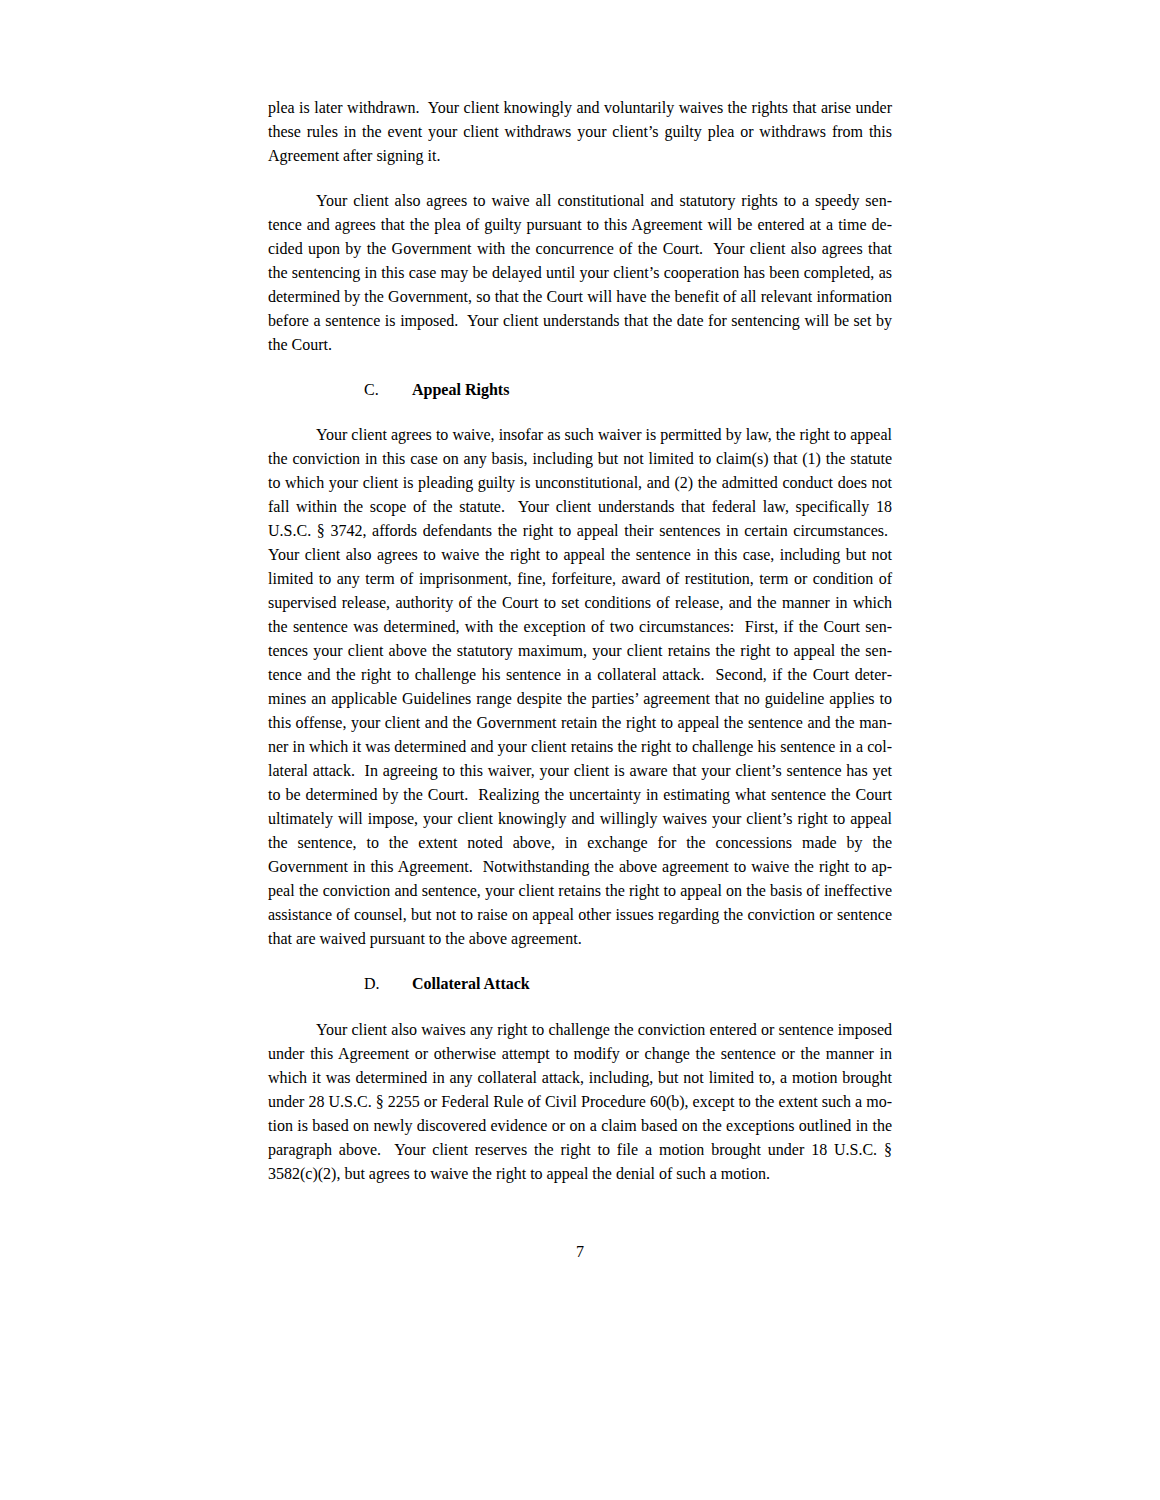plea is later withdrawn. Your client knowingly and voluntarily waives the rights that arise under these rules in the event your client withdraws your client’s guilty plea or withdraws from this Agreement after signing it.
Your client also agrees to waive all constitutional and statutory rights to a speedy sentence and agrees that the plea of guilty pursuant to this Agreement will be entered at a time decided upon by the Government with the concurrence of the Court. Your client also agrees that the sentencing in this case may be delayed until your client’s cooperation has been completed, as determined by the Government, so that the Court will have the benefit of all relevant information before a sentence is imposed. Your client understands that the date for sentencing will be set by the Court.
C. Appeal Rights
Your client agrees to waive, insofar as such waiver is permitted by law, the right to appeal the conviction in this case on any basis, including but not limited to claim(s) that (1) the statute to which your client is pleading guilty is unconstitutional, and (2) the admitted conduct does not fall within the scope of the statute. Your client understands that federal law, specifically 18 U.S.C. § 3742, affords defendants the right to appeal their sentences in certain circumstances. Your client also agrees to waive the right to appeal the sentence in this case, including but not limited to any term of imprisonment, fine, forfeiture, award of restitution, term or condition of supervised release, authority of the Court to set conditions of release, and the manner in which the sentence was determined, with the exception of two circumstances: First, if the Court sentences your client above the statutory maximum, your client retains the right to appeal the sentence and the right to challenge his sentence in a collateral attack. Second, if the Court determines an applicable Guidelines range despite the parties’ agreement that no guideline applies to this offense, your client and the Government retain the right to appeal the sentence and the manner in which it was determined and your client retains the right to challenge his sentence in a collateral attack. In agreeing to this waiver, your client is aware that your client’s sentence has yet to be determined by the Court. Realizing the uncertainty in estimating what sentence the Court ultimately will impose, your client knowingly and willingly waives your client’s right to appeal the sentence, to the extent noted above, in exchange for the concessions made by the Government in this Agreement. Notwithstanding the above agreement to waive the right to appeal the conviction and sentence, your client retains the right to appeal on the basis of ineffective assistance of counsel, but not to raise on appeal other issues regarding the conviction or sentence that are waived pursuant to the above agreement.
D. Collateral Attack
Your client also waives any right to challenge the conviction entered or sentence imposed under this Agreement or otherwise attempt to modify or change the sentence or the manner in which it was determined in any collateral attack, including, but not limited to, a motion brought under 28 U.S.C. § 2255 or Federal Rule of Civil Procedure 60(b), except to the extent such a motion is based on newly discovered evidence or on a claim based on the exceptions outlined in the paragraph above. Your client reserves the right to file a motion brought under 18 U.S.C. § 3582(c)(2), but agrees to waive the right to appeal the denial of such a motion.
7